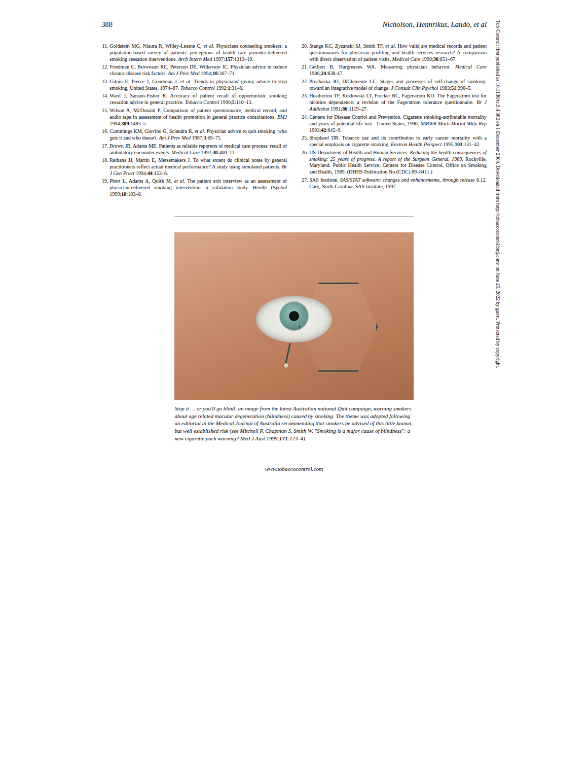Tob Control: first published as 10.1136/tc.9.4.382 on 1 December 2000. Downloaded from http://tobaccocontrol.bmj.com/ on June 25, 2022 by guest. Protected by copyright.
388
Nicholson, Hennrikus, Lando, et al
Goldstein MG, Niaura R, Willey-Lessne C, et al. Physicians counseling smokers: a population-based survey of patients' perceptions of health care provider-delivered smoking cessation interventions. Arch Intern Med 1997;157:1313–19.
Friedman C, Brownson RC, Peterson DE, Wilkerson JC. Physician advice to reduce chronic disease risk factors. Am J Prev Med 1994;10:367–71.
Gilpin E, Pierce J, Goodman J, et al. Trends in physicians' giving advice to stop smoking, United States, 1974–87. Tobacco Control 1992;1:31–6.
Ward J, Sanson-Fisher R. Accuracy of patient recall of opportunistic smoking cessation advice in general practice. Tobacco Control 1996;5:110–13.
Wilson A, McDonald P. Comparison of patient questionnaire, medical record, and audio tape in assessment of health promotion in general practice consultations. BMJ 1994;309:1483–5.
Cummings KM, Giovino G, Sciandra R, et al. Physician advice to quit smoking: who gets it and who doesn't. Am J Prev Med 1987;3:69–75.
Brown JB, Adams ME. Patients as reliable reporters of medical care process: recall of ambulatory encounter events. Medical Care 1992;30:400–11.
Rethans JJ, Martin E, Metsemakers J. To what extent do clinical notes by general practitioners reflect actual medical performance? A study using simulated patients. Br J Gen Pract 1994;44:153–6.
Pbert L, Adams A, Quirk M, et al. The patient exit interview as an assessment of physician-delivered smoking intervention: a validation study. Health Psychol 1999;18:183–8.
Stange KC, Zyzanski SJ, Smith TF, et al. How valid are medical records and patient questionnaires for physician profiling and health services research? A comparison with direct observation of patient visits. Medical Care 1998;36:851–67.
Gerbert B, Hargreaves WA. Measuring physician behavior. Medical Care 1986;24:838-47.
Prochaska JO, DiClemente CC. Stages and processes of self-change of smoking: toward an integrative model of change. J Consult Clin Psychol 1983;51:390–5.
Heatherton TF, Kozlowski LT, Frecker RC, Fagerstrom KO. The Fagerstrom test for nicotine dependence: a revision of the Fagerstrom tolerance questionnaire. Br J Addiction 1991;86:1119–27.
Centers for Disease Control and Prevention. Cigarette smoking-attributable mortality and years of potential life lost - United States, 1990. MMWR Morb Mortal Wkly Rep 1993;42:645–9.
Shopland DR. Tobacco use and its contribution to early cancer mortality with a special emphasis on cigarette smoking. Environ Health Perspect 1995;103:131–42.
US Department of Health and Human Services. Reducing the health consequences of smoking: 25 years of progress. A report of the Surgeon General, 1989. Rockville, Maryland: Public Health Service, Centers for Disease Control, Office on Smoking and Health, 1989. (DHHS Publication No (CDC) 89–8411.)
SAS Institute. SAS/STAT software: changes and enhancements, through release 6.12. Cary, North Carolina: SAS Institute, 1997.
Stop it … or you'll go blind: an image from the latest Australian national Quit campaign, warning smokers about age related macular degeneration (blindness) caused by smoking. The theme was adopted following an editorial in the Medical Journal of Australia recommending that smokers be advised of this little known, but well established risk (see Mitchell P, Chapman S, Smith W. "Smoking is a major cause of blindness": a new cigarette pack warning? Med J Aust 1999;171:173–4).
www.tobaccocontrol.com